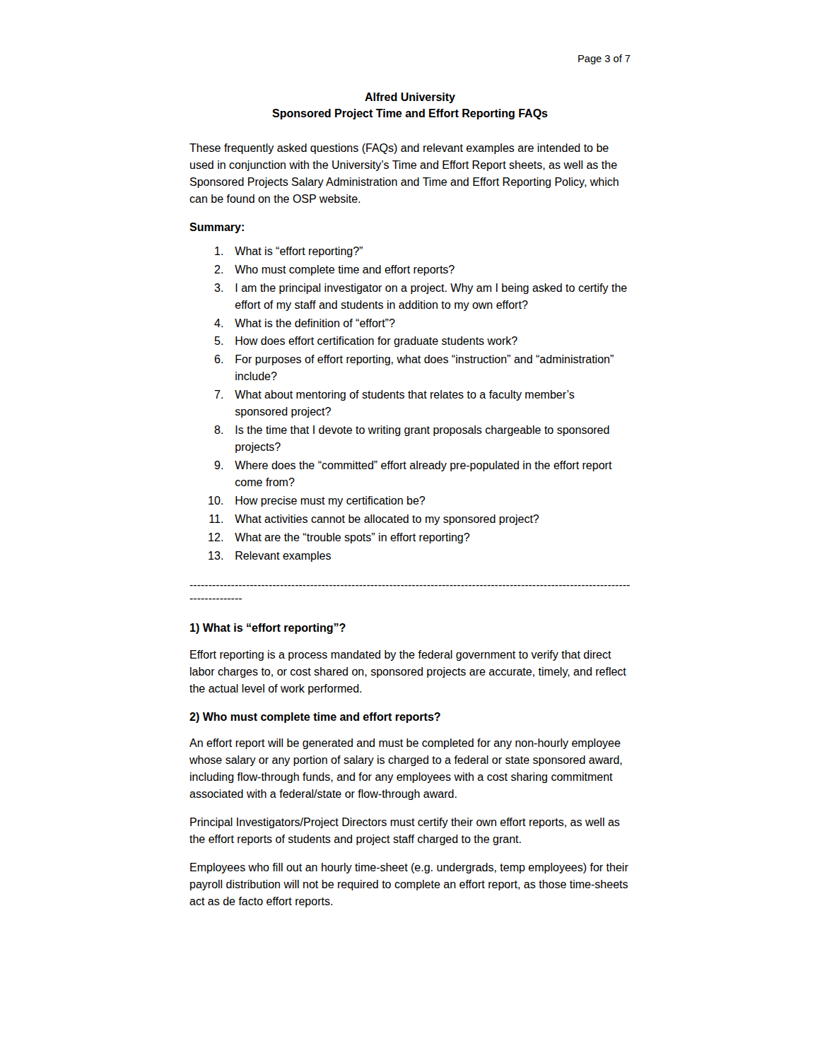Page 3 of 7
Alfred University Sponsored Project Time and Effort Reporting FAQs
These frequently asked questions (FAQs) and relevant examples are intended to be used in conjunction with the University’s Time and Effort Report sheets, as well as the Sponsored Projects Salary Administration and Time and Effort Reporting Policy, which can be found on the OSP website.
Summary:
What is “effort reporting?”
Who must complete time and effort reports?
I am the principal investigator on a project. Why am I being asked to certify the effort of my staff and students in addition to my own effort?
What is the definition of “effort”?
How does effort certification for graduate students work?
For purposes of effort reporting, what does “instruction” and “administration” include?
What about mentoring of students that relates to a faculty member’s sponsored project?
Is the time that I devote to writing grant proposals chargeable to sponsored projects?
Where does the “committed” effort already pre-populated in the effort report come from?
How precise must my certification be?
What activities cannot be allocated to my sponsored project?
What are the “trouble spots” in effort reporting?
Relevant examples
-----------------------------------------------------------------------------------------------------------------------------------
1) What is “effort reporting”?
Effort reporting is a process mandated by the federal government to verify that direct labor charges to, or cost shared on, sponsored projects are accurate, timely, and reflect the actual level of work performed.
2) Who must complete time and effort reports?
An effort report will be generated and must be completed for any non-hourly employee whose salary or any portion of salary is charged to a federal or state sponsored award, including flow-through funds, and for any employees with a cost sharing commitment associated with a federal/state or flow-through award.
Principal Investigators/Project Directors must certify their own effort reports, as well as the effort reports of students and project staff charged to the grant.
Employees who fill out an hourly time-sheet (e.g. undergrads, temp employees) for their payroll distribution will not be required to complete an effort report, as those time-sheets act as de facto effort reports.